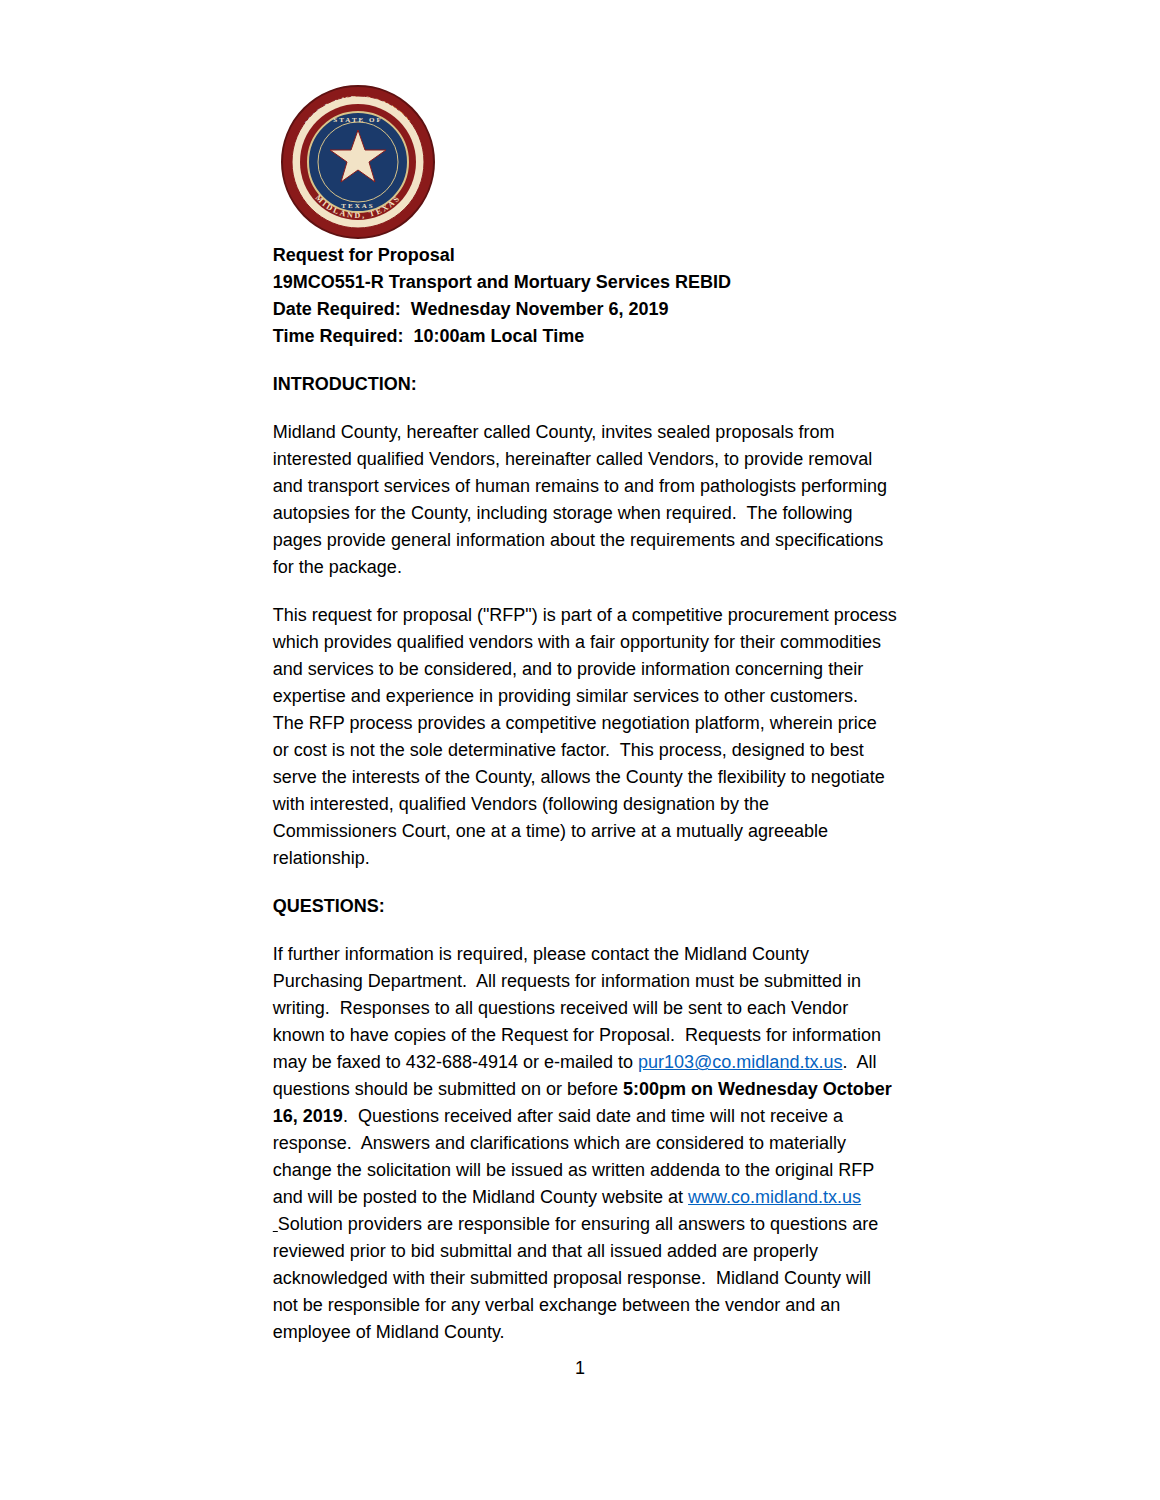MIDLAND COUNTY MIDLAND, TEXAS STATE OF TEXAS
Request for Proposal
19MCO551-R Transport and Mortuary Services REBID
Date Required: Wednesday November 6, 2019
Time Required: 10:00am Local Time
INTRODUCTION:
Midland County, hereafter called County, invites sealed proposals from interested qualified Vendors, hereinafter called Vendors, to provide removal and transport services of human remains to and from pathologists performing autopsies for the County, including storage when required. The following pages provide general information about the requirements and specifications for the package.
This request for proposal ("RFP") is part of a competitive procurement process which provides qualified vendors with a fair opportunity for their commodities and services to be considered, and to provide information concerning their expertise and experience in providing similar services to other customers. The RFP process provides a competitive negotiation platform, wherein price or cost is not the sole determinative factor. This process, designed to best serve the interests of the County, allows the County the flexibility to negotiate with interested, qualified Vendors (following designation by the Commissioners Court, one at a time) to arrive at a mutually agreeable relationship.
QUESTIONS:
If further information is required, please contact the Midland County Purchasing Department. All requests for information must be submitted in writing. Responses to all questions received will be sent to each Vendor known to have copies of the Request for Proposal. Requests for information may be faxed to 432-688-4914 or e-mailed to pur103@co.midland.tx.us. All questions should be submitted on or before 5:00pm on Wednesday October 16, 2019. Questions received after said date and time will not receive a response. Answers and clarifications which are considered to materially change the solicitation will be issued as written addenda to the original RFP and will be posted to the Midland County website at www.co.midland.tx.us Solution providers are responsible for ensuring all answers to questions are reviewed prior to bid submittal and that all issued added are properly acknowledged with their submitted proposal response. Midland County will not be responsible for any verbal exchange between the vendor and an employee of Midland County.
1